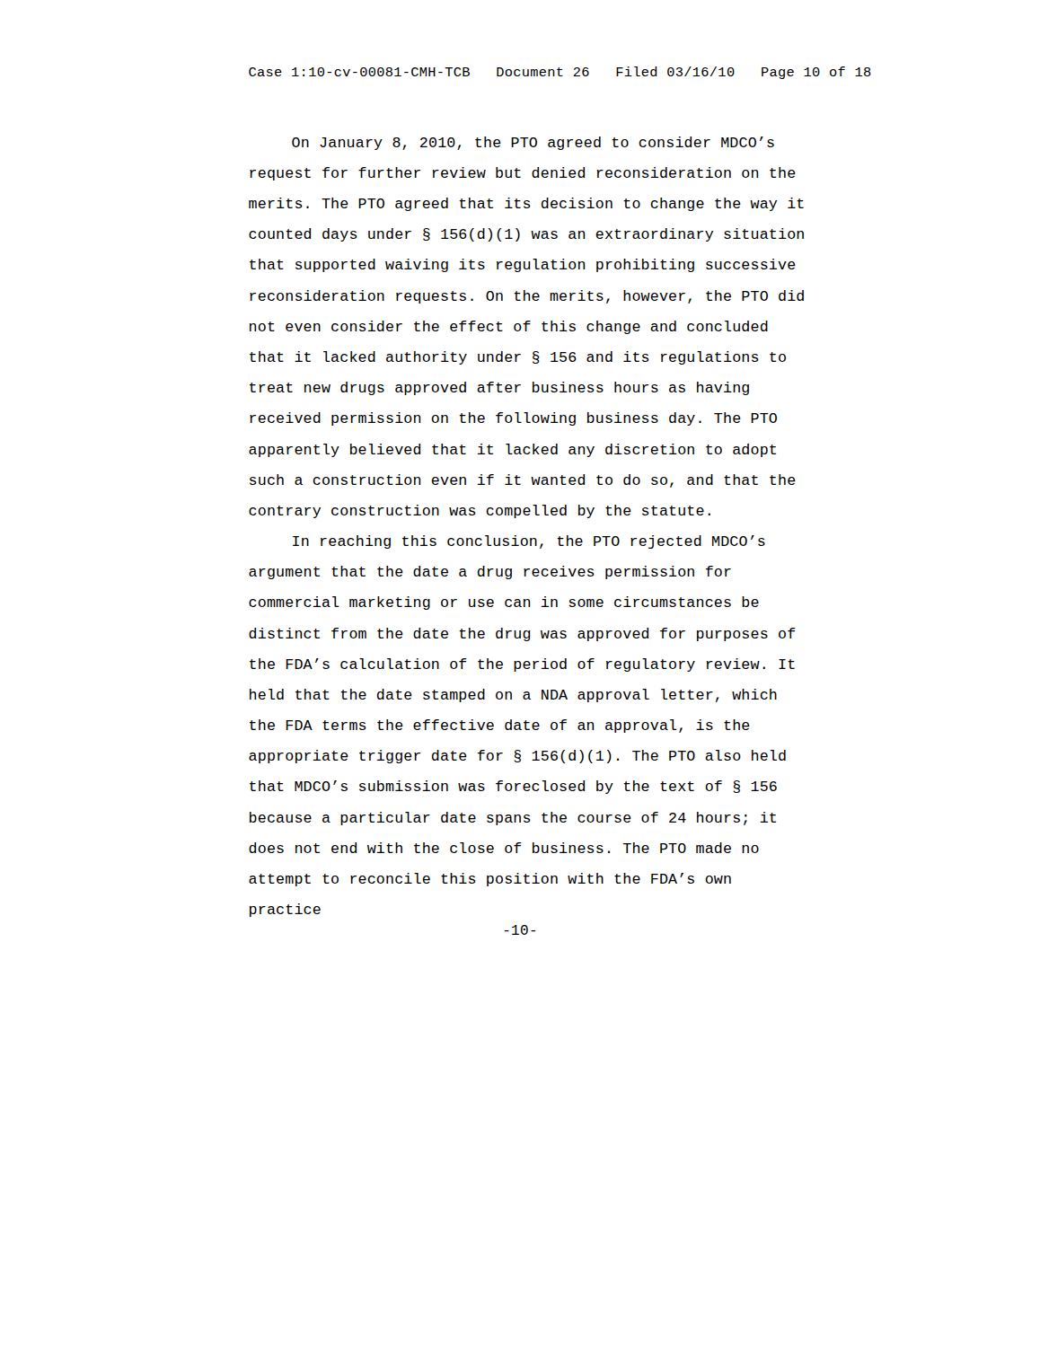Case 1:10-cv-00081-CMH-TCB Document 26 Filed 03/16/10 Page 10 of 18
On January 8, 2010, the PTO agreed to consider MDCO’s request for further review but denied reconsideration on the merits. The PTO agreed that its decision to change the way it counted days under § 156(d)(1) was an extraordinary situation that supported waiving its regulation prohibiting successive reconsideration requests. On the merits, however, the PTO did not even consider the effect of this change and concluded that it lacked authority under § 156 and its regulations to treat new drugs approved after business hours as having received permission on the following business day. The PTO apparently believed that it lacked any discretion to adopt such a construction even if it wanted to do so, and that the contrary construction was compelled by the statute.
In reaching this conclusion, the PTO rejected MDCO’s argument that the date a drug receives permission for commercial marketing or use can in some circumstances be distinct from the date the drug was approved for purposes of the FDA’s calculation of the period of regulatory review. It held that the date stamped on a NDA approval letter, which the FDA terms the effective date of an approval, is the appropriate trigger date for § 156(d)(1). The PTO also held that MDCO’s submission was foreclosed by the text of § 156 because a particular date spans the course of 24 hours; it does not end with the close of business. The PTO made no attempt to reconcile this position with the FDA’s own practice
-10-